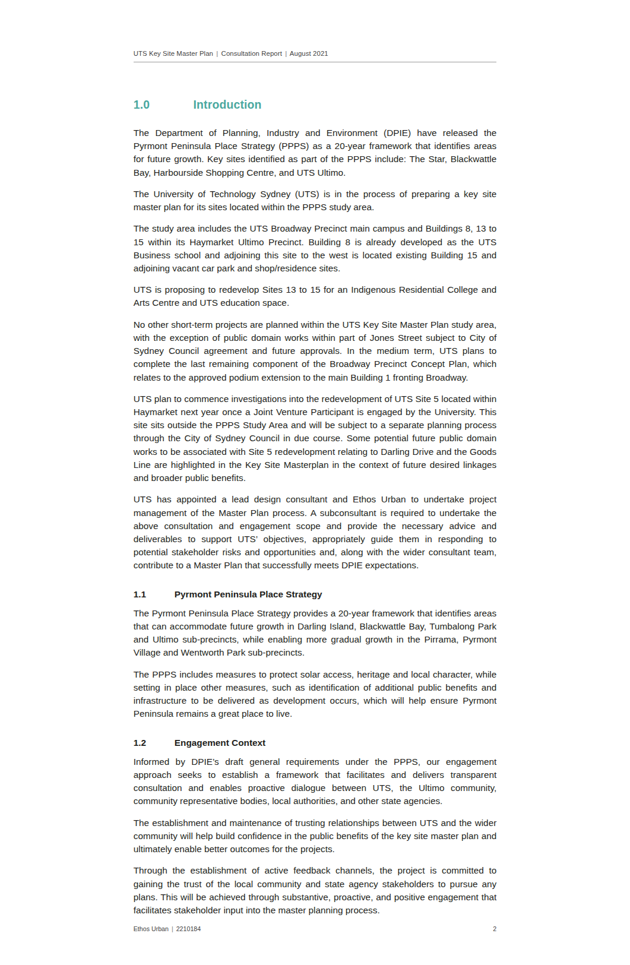UTS Key Site Master Plan | Consultation Report | August 2021
1.0 Introduction
The Department of Planning, Industry and Environment (DPIE) have released the Pyrmont Peninsula Place Strategy (PPPS) as a 20-year framework that identifies areas for future growth. Key sites identified as part of the PPPS include: The Star, Blackwattle Bay, Harbourside Shopping Centre, and UTS Ultimo.
The University of Technology Sydney (UTS) is in the process of preparing a key site master plan for its sites located within the PPPS study area.
The study area includes the UTS Broadway Precinct main campus and Buildings 8, 13 to 15 within its Haymarket Ultimo Precinct. Building 8 is already developed as the UTS Business school and adjoining this site to the west is located existing Building 15 and adjoining vacant car park and shop/residence sites.
UTS is proposing to redevelop Sites 13 to 15 for an Indigenous Residential College and Arts Centre and UTS education space.
No other short-term projects are planned within the UTS Key Site Master Plan study area, with the exception of public domain works within part of Jones Street subject to City of Sydney Council agreement and future approvals. In the medium term, UTS plans to complete the last remaining component of the Broadway Precinct Concept Plan, which relates to the approved podium extension to the main Building 1 fronting Broadway.
UTS plan to commence investigations into the redevelopment of UTS Site 5 located within Haymarket next year once a Joint Venture Participant is engaged by the University. This site sits outside the PPPS Study Area and will be subject to a separate planning process through the City of Sydney Council in due course. Some potential future public domain works to be associated with Site 5 redevelopment relating to Darling Drive and the Goods Line are highlighted in the Key Site Masterplan in the context of future desired linkages and broader public benefits.
UTS has appointed a lead design consultant and Ethos Urban to undertake project management of the Master Plan process. A subconsultant is required to undertake the above consultation and engagement scope and provide the necessary advice and deliverables to support UTS’ objectives, appropriately guide them in responding to potential stakeholder risks and opportunities and, along with the wider consultant team, contribute to a Master Plan that successfully meets DPIE expectations.
1.1 Pyrmont Peninsula Place Strategy
The Pyrmont Peninsula Place Strategy provides a 20-year framework that identifies areas that can accommodate future growth in Darling Island, Blackwattle Bay, Tumbalong Park and Ultimo sub-precincts, while enabling more gradual growth in the Pirrama, Pyrmont Village and Wentworth Park sub-precincts.
The PPPS includes measures to protect solar access, heritage and local character, while setting in place other measures, such as identification of additional public benefits and infrastructure to be delivered as development occurs, which will help ensure Pyrmont Peninsula remains a great place to live.
1.2 Engagement Context
Informed by DPIE’s draft general requirements under the PPPS, our engagement approach seeks to establish a framework that facilitates and delivers transparent consultation and enables proactive dialogue between UTS, the Ultimo community, community representative bodies, local authorities, and other state agencies.
The establishment and maintenance of trusting relationships between UTS and the wider community will help build confidence in the public benefits of the key site master plan and ultimately enable better outcomes for the projects.
Through the establishment of active feedback channels, the project is committed to gaining the trust of the local community and state agency stakeholders to pursue any plans. This will be achieved through substantive, proactive, and positive engagement that facilitates stakeholder input into the master planning process.
Ethos Urban | 2210184
2